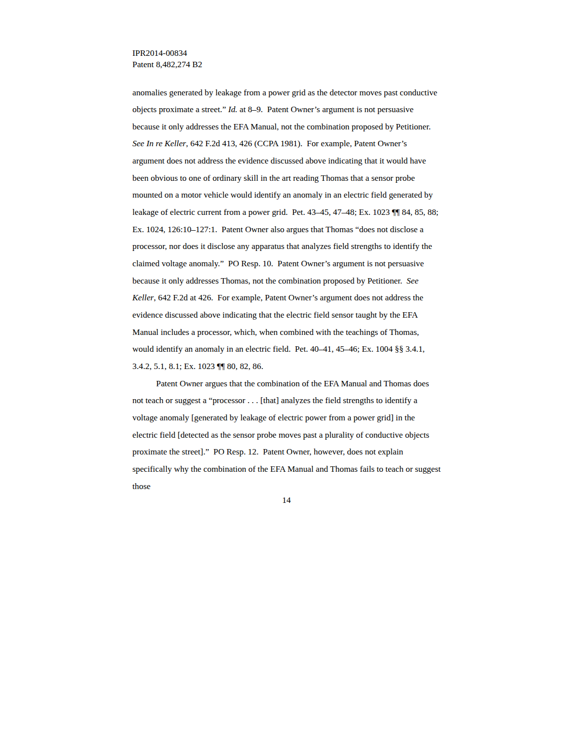IPR2014-00834
Patent 8,482,274 B2
anomalies generated by leakage from a power grid as the detector moves past conductive objects proximate a street.” Id. at 8–9. Patent Owner’s argument is not persuasive because it only addresses the EFA Manual, not the combination proposed by Petitioner. See In re Keller, 642 F.2d 413, 426 (CCPA 1981). For example, Patent Owner’s argument does not address the evidence discussed above indicating that it would have been obvious to one of ordinary skill in the art reading Thomas that a sensor probe mounted on a motor vehicle would identify an anomaly in an electric field generated by leakage of electric current from a power grid. Pet. 43–45, 47–48; Ex. 1023 ¶¶ 84, 85, 88; Ex. 1024, 126:10–127:1. Patent Owner also argues that Thomas “does not disclose a processor, nor does it disclose any apparatus that analyzes field strengths to identify the claimed voltage anomaly.” PO Resp. 10. Patent Owner’s argument is not persuasive because it only addresses Thomas, not the combination proposed by Petitioner. See Keller, 642 F.2d at 426. For example, Patent Owner’s argument does not address the evidence discussed above indicating that the electric field sensor taught by the EFA Manual includes a processor, which, when combined with the teachings of Thomas, would identify an anomaly in an electric field. Pet. 40–41, 45–46; Ex. 1004 §§ 3.4.1, 3.4.2, 5.1, 8.1; Ex. 1023 ¶¶ 80, 82, 86.
Patent Owner argues that the combination of the EFA Manual and Thomas does not teach or suggest a “processor . . . [that] analyzes the field strengths to identify a voltage anomaly [generated by leakage of electric power from a power grid] in the electric field [detected as the sensor probe moves past a plurality of conductive objects proximate the street].” PO Resp. 12. Patent Owner, however, does not explain specifically why the combination of the EFA Manual and Thomas fails to teach or suggest those
14